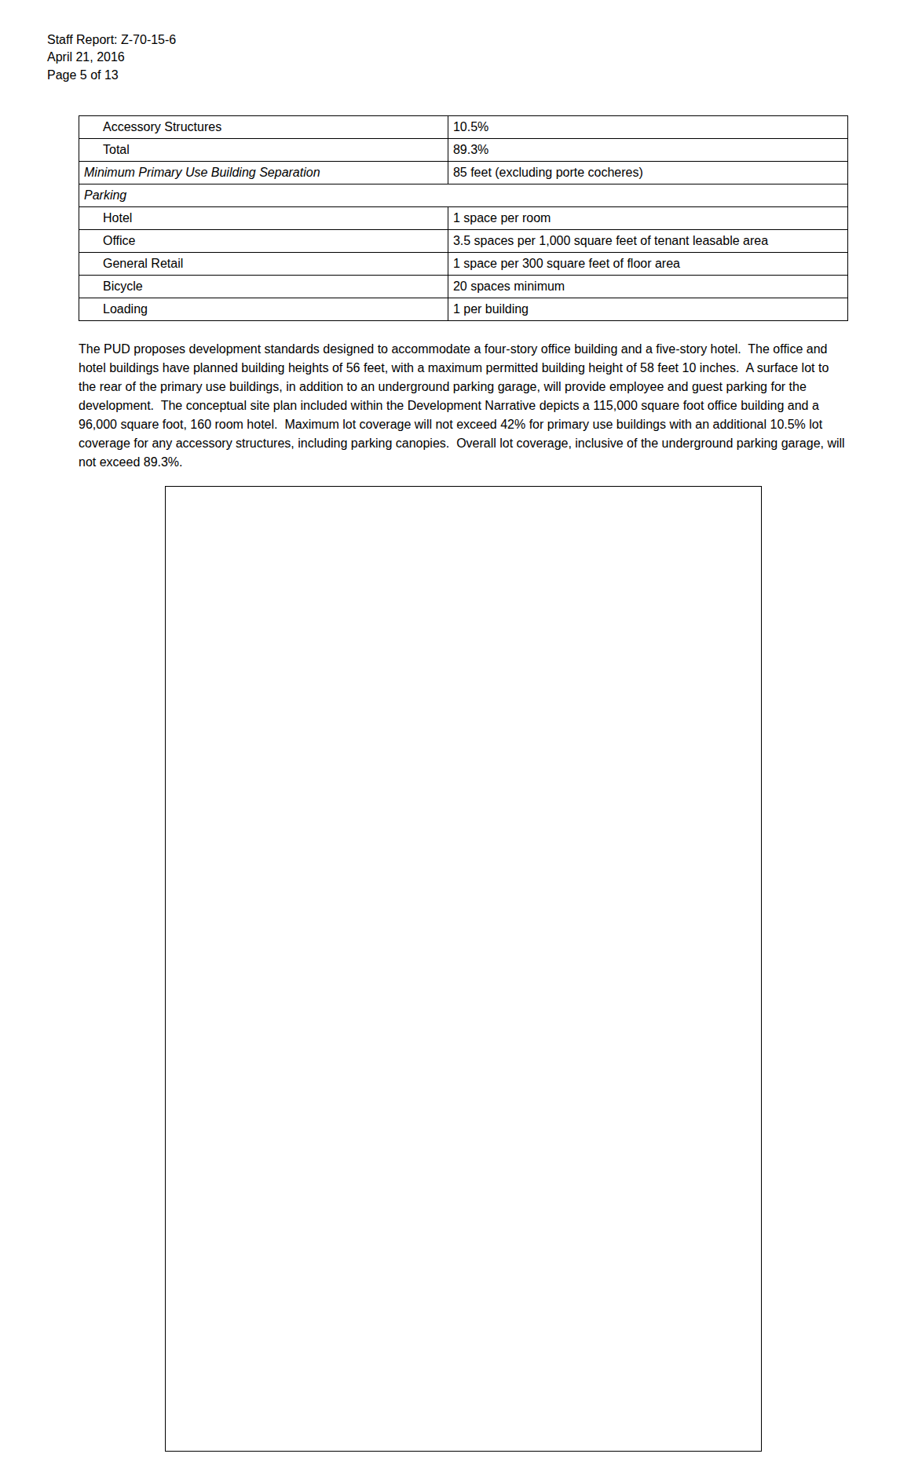Staff Report: Z-70-15-6
April 21, 2016
Page 5 of 13
| Accessory Structures | 10.5% |
| Total | 89.3% |
| Minimum Primary Use Building Separation | 85 feet (excluding porte cocheres) |
| Parking |
| Hotel | 1 space per room |
| Office | 3.5 spaces per 1,000 square feet of tenant leasable area |
| General Retail | 1 space per 300 square feet of floor area |
| Bicycle | 20 spaces minimum |
| Loading | 1 per building |
The PUD proposes development standards designed to accommodate a four-story office building and a five-story hotel. The office and hotel buildings have planned building heights of 56 feet, with a maximum permitted building height of 58 feet 10 inches. A surface lot to the rear of the primary use buildings, in addition to an underground parking garage, will provide employee and guest parking for the development. The conceptual site plan included within the Development Narrative depicts a 115,000 square foot office building and a 96,000 square foot, 160 room hotel. Maximum lot coverage will not exceed 42% for primary use buildings with an additional 10.5% lot coverage for any accessory structures, including parking canopies. Overall lot coverage, inclusive of the underground parking garage, will not exceed 89.3%.